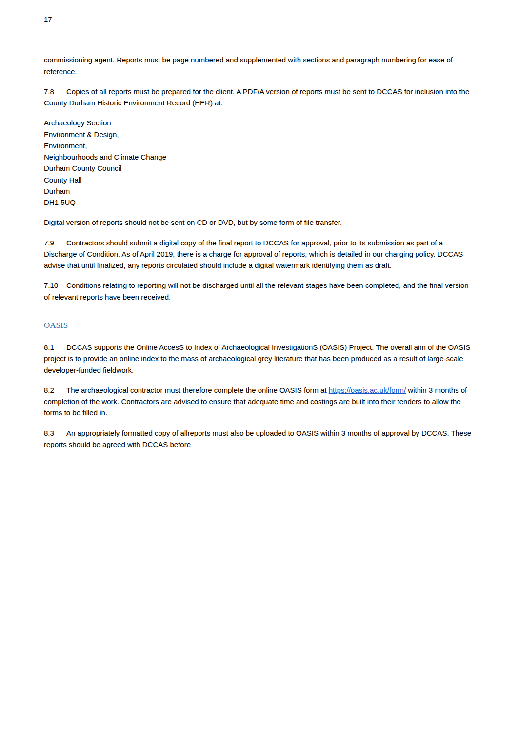17
commissioning agent. Reports must be page numbered and supplemented with sections and paragraph numbering for ease of reference.
7.8 Copies of all reports must be prepared for the client. A PDF/A version of reports must be sent to DCCAS for inclusion into the County Durham Historic Environment Record (HER) at:
Archaeology Section Environment & Design, Environment, Neighbourhoods and Climate Change Durham County Council County Hall Durham DH1 5UQ
Digital version of reports should not be sent on CD or DVD, but by some form of file transfer.
7.9 Contractors should submit a digital copy of the final report to DCCAS for approval, prior to its submission as part of a Discharge of Condition. As of April 2019, there is a charge for approval of reports, which is detailed in our charging policy. DCCAS advise that until finalized, any reports circulated should include a digital watermark identifying them as draft.
7.10 Conditions relating to reporting will not be discharged until all the relevant stages have been completed, and the final version of relevant reports have been received.
OASIS
8.1 DCCAS supports the Online AccesS to Index of Archaeological InvestigationS (OASIS) Project. The overall aim of the OASIS project is to provide an online index to the mass of archaeological grey literature that has been produced as a result of large-scale developer-funded fieldwork.
8.2 The archaeological contractor must therefore complete the online OASIS form at https://oasis.ac.uk/form/ within 3 months of completion of the work. Contractors are advised to ensure that adequate time and costings are built into their tenders to allow the forms to be filled in.
8.3 An appropriately formatted copy of allreports must also be uploaded to OASIS within 3 months of approval by DCCAS. These reports should be agreed with DCCAS before